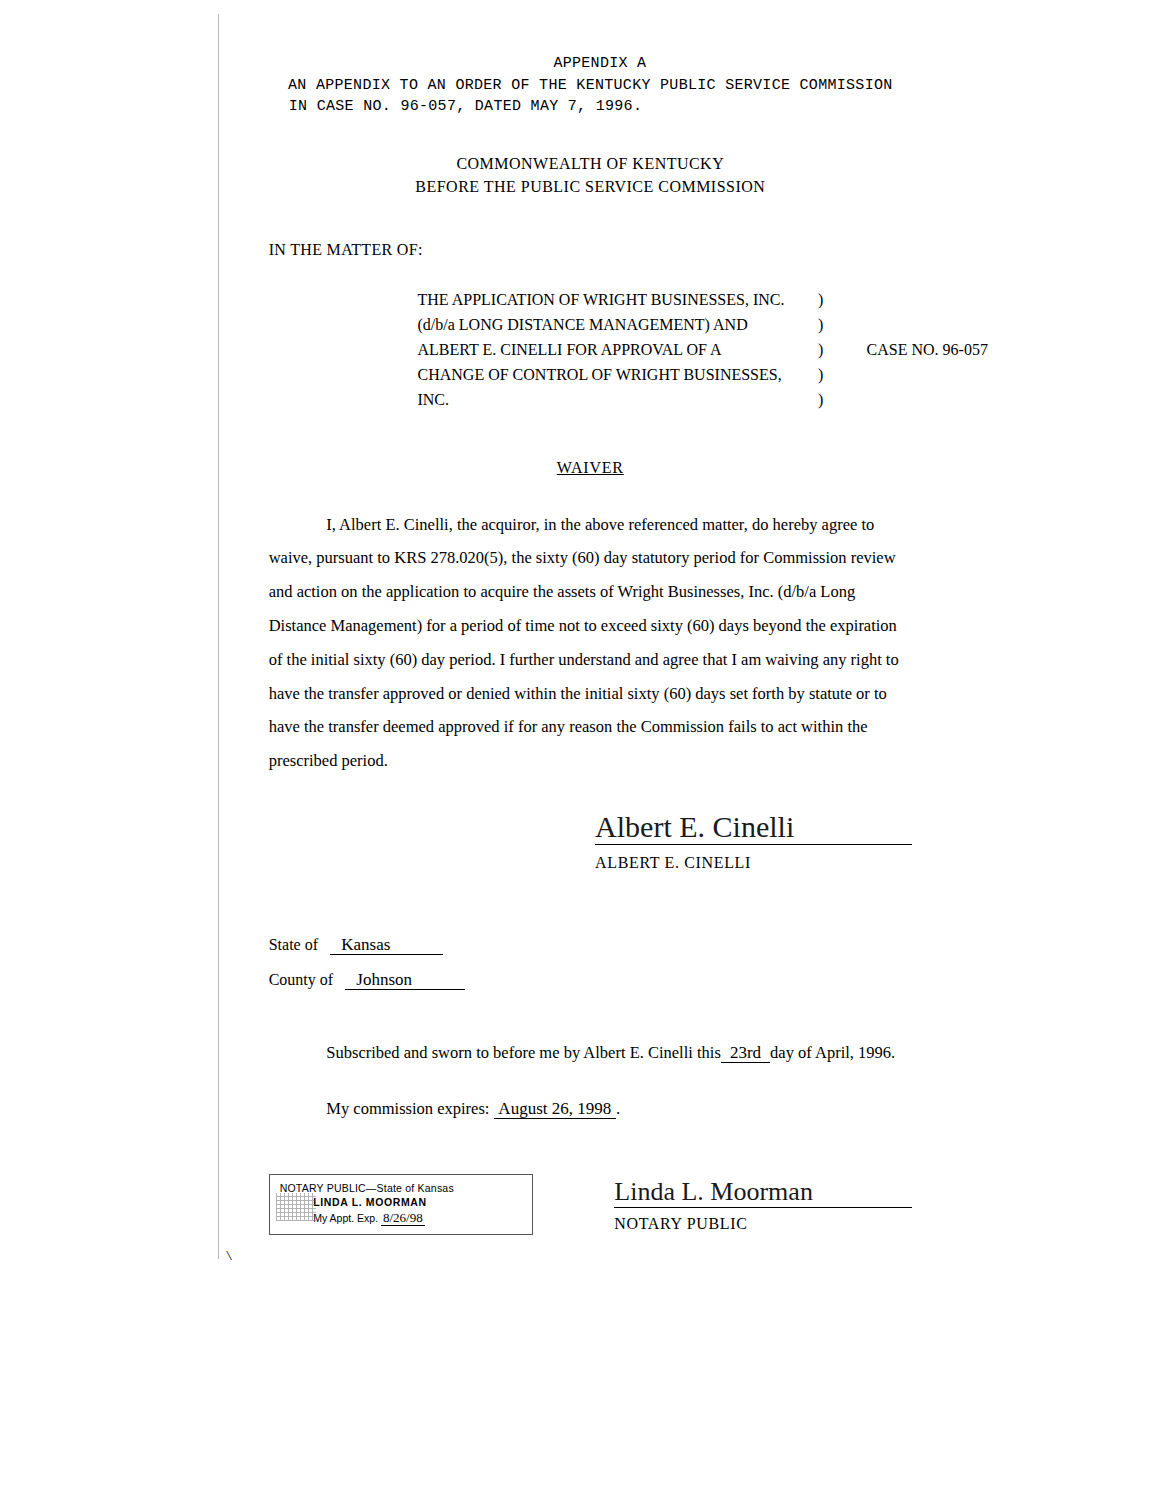APPENDIX A AN APPENDIX TO AN ORDER OF THE KENTUCKY PUBLIC SERVICE COMMISSION IN CASE NO. 96-057, DATED MAY 7, 1996.
COMMONWEALTH OF KENTUCKY BEFORE THE PUBLIC SERVICE COMMISSION
IN THE MATTER OF:
| THE APPLICATION OF WRIGHT BUSINESSES, INC. | ) | |
| (d/b/a LONG DISTANCE MANAGEMENT) AND | ) | |
| ALBERT E. CINELLI FOR APPROVAL OF A | ) | CASE NO. 96-057 |
| CHANGE OF CONTROL OF WRIGHT BUSINESSES, | ) | |
| INC. | ) | |
WAIVER
I, Albert E. Cinelli, the acquiror, in the above referenced matter, do hereby agree to waive, pursuant to KRS 278.020(5), the sixty (60) day statutory period for Commission review and action on the application to acquire the assets of Wright Businesses, Inc. (d/b/a Long Distance Management) for a period of time not to exceed sixty (60) days beyond the expiration of the initial sixty (60) day period. I further understand and agree that I am waiving any right to have the transfer approved or denied within the initial sixty (60) days set forth by statute or to have the transfer deemed approved if for any reason the Commission fails to act within the prescribed period.
Albert E. Cinelli
ALBERT E. CINELLI
State of Kansas
County of Johnson
Subscribed and sworn to before me by Albert E. Cinelli this 23rd day of April, 1996.
My commission expires: August 26, 1998.
NOTARY PUBLIC—State of Kansas
LINDA L. MOORMAN
My Appt. Exp. 8/26/98
Linda L. Moorman
NOTARY PUBLIC
\